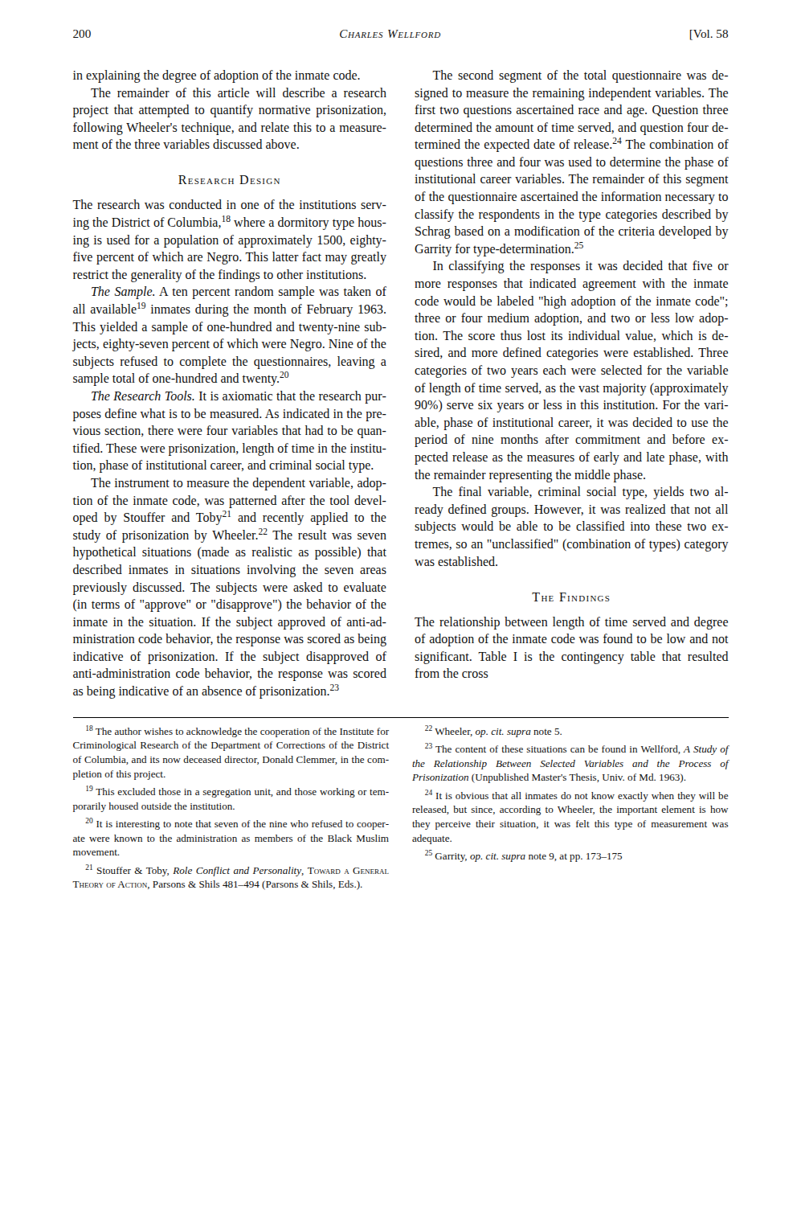200 Charles Wellford [Vol. 58
in explaining the degree of adoption of the inmate code.
The remainder of this article will describe a research project that attempted to quantify normative prisonization, following Wheeler's technique, and relate this to a measurement of the three variables discussed above.
Research Design
The research was conducted in one of the institutions serving the District of Columbia,18 where a dormitory type housing is used for a population of approximately 1500, eighty-five percent of which are Negro. This latter fact may greatly restrict the generality of the findings to other institutions.
The Sample. A ten percent random sample was taken of all available19 inmates during the month of February 1963. This yielded a sample of one-hundred and twenty-nine subjects, eighty-seven percent of which were Negro. Nine of the subjects refused to complete the questionnaires, leaving a sample total of one-hundred and twenty.20
The Research Tools. It is axiomatic that the research purposes define what is to be measured. As indicated in the previous section, there were four variables that had to be quantified. These were prisonization, length of time in the institution, phase of institutional career, and criminal social type.
The instrument to measure the dependent variable, adoption of the inmate code, was patterned after the tool developed by Stouffer and Toby21 and recently applied to the study of prisonization by Wheeler.22 The result was seven hypothetical situations (made as realistic as possible) that described inmates in situations involving the seven areas previously discussed. The subjects were asked to evaluate (in terms of "approve" or "disapprove") the behavior of the inmate in the situation. If the subject approved of anti-administration code behavior, the response was scored as being indicative of prisonization. If the subject disapproved of anti-administration code behavior, the response was scored as being indicative of an absence of prisonization.23
The second segment of the total questionnaire was designed to measure the remaining independent variables. The first two questions ascertained race and age. Question three determined the amount of time served, and question four determined the expected date of release.24 The combination of questions three and four was used to determine the phase of institutional career variables. The remainder of this segment of the questionnaire ascertained the information necessary to classify the respondents in the type categories described by Schrag based on a modification of the criteria developed by Garrity for type-determination.25
In classifying the responses it was decided that five or more responses that indicated agreement with the inmate code would be labeled "high adoption of the inmate code"; three or four medium adoption, and two or less low adoption. The score thus lost its individual value, which is desired, and more defined categories were established. Three categories of two years each were selected for the variable of length of time served, as the vast majority (approximately 90%) serve six years or less in this institution. For the variable, phase of institutional career, it was decided to use the period of nine months after commitment and before expected release as the measures of early and late phase, with the remainder representing the middle phase.
The final variable, criminal social type, yields two already defined groups. However, it was realized that not all subjects would be able to be classified into these two extremes, so an "unclassified" (combination of types) category was established.
The Findings
The relationship between length of time served and degree of adoption of the inmate code was found to be low and not significant. Table I is the contingency table that resulted from the cross
18 The author wishes to acknowledge the cooperation of the Institute for Criminological Research of the Department of Corrections of the District of Columbia, and its now deceased director, Donald Clemmer, in the completion of this project.
19 This excluded those in a segregation unit, and those working or temporarily housed outside the institution.
20 It is interesting to note that seven of the nine who refused to cooperate were known to the administration as members of the Black Muslim movement.
21 Stouffer & Toby, Role Conflict and Personality, Toward a General Theory of Action, Parsons & Shils 481–494 (Parsons & Shils, Eds.).
22 Wheeler, op. cit. supra note 5.
23 The content of these situations can be found in Wellford, A Study of the Relationship Between Selected Variables and the Process of Prisonization (Unpublished Master's Thesis, Univ. of Md. 1963).
24 It is obvious that all inmates do not know exactly when they will be released, but since, according to Wheeler, the important element is how they perceive their situation, it was felt this type of measurement was adequate.
25 Garrity, op. cit. supra note 9, at pp. 173–175